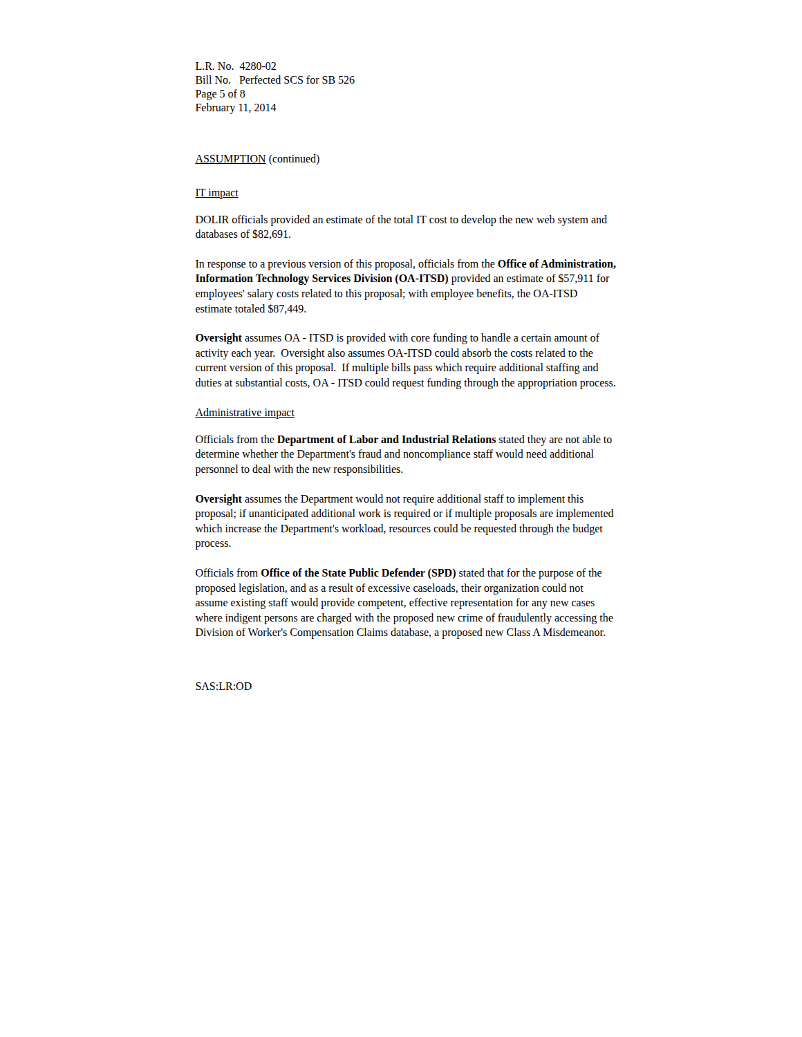L.R. No. 4280-02
Bill No. Perfected SCS for SB 526
Page 5 of 8
February 11, 2014
ASSUMPTION (continued)
IT impact
DOLIR officials provided an estimate of the total IT cost to develop the new web system and databases of $82,691.
In response to a previous version of this proposal, officials from the Office of Administration, Information Technology Services Division (OA-ITSD) provided an estimate of $57,911 for employees' salary costs related to this proposal; with employee benefits, the OA-ITSD estimate totaled $87,449.
Oversight assumes OA - ITSD is provided with core funding to handle a certain amount of activity each year. Oversight also assumes OA-ITSD could absorb the costs related to the current version of this proposal. If multiple bills pass which require additional staffing and duties at substantial costs, OA - ITSD could request funding through the appropriation process.
Administrative impact
Officials from the Department of Labor and Industrial Relations stated they are not able to determine whether the Department's fraud and noncompliance staff would need additional personnel to deal with the new responsibilities.
Oversight assumes the Department would not require additional staff to implement this proposal; if unanticipated additional work is required or if multiple proposals are implemented which increase the Department's workload, resources could be requested through the budget process.
Officials from Office of the State Public Defender (SPD) stated that for the purpose of the proposed legislation, and as a result of excessive caseloads, their organization could not assume existing staff would provide competent, effective representation for any new cases where indigent persons are charged with the proposed new crime of fraudulently accessing the Division of Worker's Compensation Claims database, a proposed new Class A Misdemeanor.
SAS:LR:OD